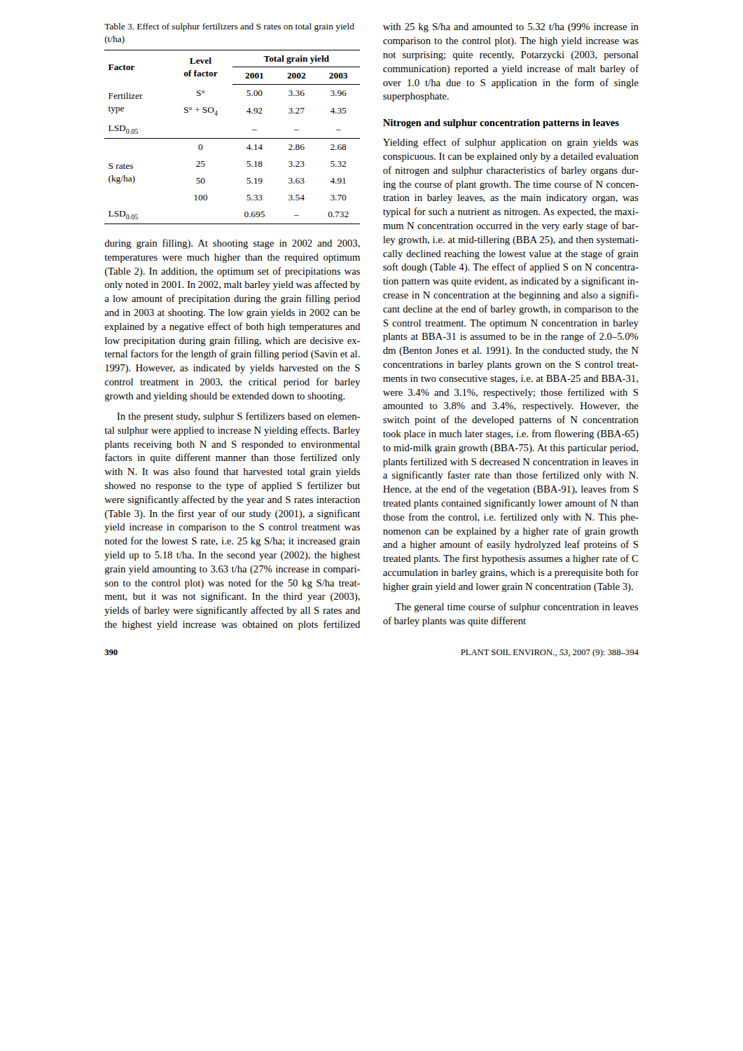Table 3. Effect of sulphur fertilizers and S rates on total grain yield (t/ha)
| Factor | Level of factor | Total grain yield |
| --- | --- | --- |
| 2001 | 2002 | 2003 |
| Fertilizer type | S° | 5.00 | 3.36 | 3.96 |
| S° + SO 4 | 4.92 | 3.27 | 4.35 |
| LSD 0.05 | | – | – | – |
| S rates (kg/ha) | 0 | 4.14 | 2.86 | 2.68 |
| 25 | 5.18 | 3.23 | 5.32 |
| 50 | 5.19 | 3.63 | 4.91 |
| 100 | 5.33 | 3.54 | 3.70 |
| LSD 0.05 | | 0.695 | – | 0.732 |
during grain filling). At shooting stage in 2002 and 2003, temperatures were much higher than the required optimum (Table 2). In addition, the optimum set of precipitations was only noted in 2001. In 2002, malt barley yield was affected by a low amount of precipitation during the grain filling period and in 2003 at shooting. The low grain yields in 2002 can be explained by a negative effect of both high temperatures and low precipitation during grain filling, which are decisive external factors for the length of grain filling period (Savin et al. 1997). However, as indicated by yields harvested on the S control treatment in 2003, the critical period for barley growth and yielding should be extended down to shooting.
In the present study, sulphur S fertilizers based on elemental sulphur were applied to increase N yielding effects. Barley plants receiving both N and S responded to environmental factors in quite different manner than those fertilized only with N. It was also found that harvested total grain yields showed no response to the type of applied S fertilizer but were significantly affected by the year and S rates interaction (Table 3). In the first year of our study (2001), a significant yield increase in comparison to the S control treatment was noted for the lowest S rate, i.e. 25 kg S/ha; it increased grain yield up to 5.18 t/ha. In the second year (2002), the highest grain yield amounting to 3.63 t/ha (27% increase in comparison to the control plot) was noted for the 50 kg S/ha treatment, but it was not significant. In the third year (2003), yields of barley were significantly affected by all S rates and the highest yield increase was obtained on plots fertilized with 25 kg S/ha and amounted to 5.32 t/ha (99% increase in comparison to the control plot). The high yield increase was not surprising; quite recently, Potarzycki (2003, personal communication) reported a yield increase of malt barley of over 1.0 t/ha due to S application in the form of single superphosphate.
Nitrogen and sulphur concentration patterns in leaves
Yielding effect of sulphur application on grain yields was conspicuous. It can be explained only by a detailed evaluation of nitrogen and sulphur characteristics of barley organs during the course of plant growth. The time course of N concentration in barley leaves, as the main indicatory organ, was typical for such a nutrient as nitrogen. As expected, the maximum N concentration occurred in the very early stage of barley growth, i.e. at mid-tillering (BBA 25), and then systematically declined reaching the lowest value at the stage of grain soft dough (Table 4). The effect of applied S on N concentration pattern was quite evident, as indicated by a significant increase in N concentration at the beginning and also a significant decline at the end of barley growth, in comparison to the S control treatment. The optimum N concentration in barley plants at BBA-31 is assumed to be in the range of 2.0–5.0% dm (Benton Jones et al. 1991). In the conducted study, the N concentrations in barley plants grown on the S control treatments in two consecutive stages, i.e. at BBA-25 and BBA-31, were 3.4% and 3.1%, respectively; those fertilized with S amounted to 3.8% and 3.4%, respectively. However, the switch point of the developed patterns of N concentration took place in much later stages, i.e. from flowering (BBA-65) to mid-milk grain growth (BBA-75). At this particular period, plants fertilized with S decreased N concentration in leaves in a significantly faster rate than those fertilized only with N. Hence, at the end of the vegetation (BBA-91), leaves from S treated plants contained significantly lower amount of N than those from the control, i.e. fertilized only with N. This phenomenon can be explained by a higher rate of grain growth and a higher amount of easily hydrolyzed leaf proteins of S treated plants. The first hypothesis assumes a higher rate of C accumulation in barley grains, which is a prerequisite both for higher grain yield and lower grain N concentration (Table 3).
The general time course of sulphur concentration in leaves of barley plants was quite different
390 PLANT SOIL ENVIRON., 53, 2007 (9): 388–394